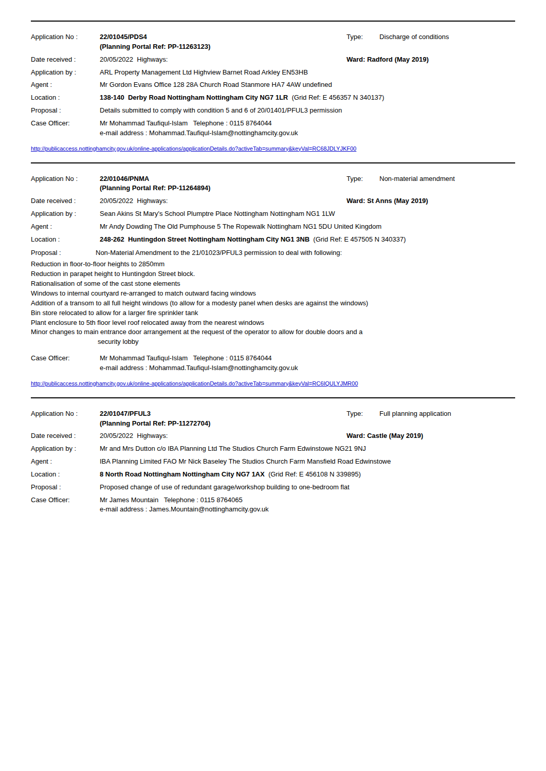| Application No : | 22/01045/PDS4 (Planning Portal Ref: PP-11263123) | Type: | Discharge of conditions |
| Date received : | 20/05/2022 Highways: | Ward: Radford (May 2019) |
| Application by : | ARL Property Management Ltd Highview Barnet Road Arkley EN53HB |
| Agent : | Mr Gordon Evans Office 128 28A Church Road Stanmore HA7 4AW undefined |
| Location : | 138-140 Derby Road Nottingham Nottingham City NG7 1LR (Grid Ref: E 456357 N 340137) |
| Proposal : | Details submitted to comply with condition 5 and 6 of 20/01401/PFUL3 permission |
| Case Officer: | Mr Mohammad Taufiqul-Islam Telephone : 0115 8764044 e-mail address : Mohammad.Taufiqul-Islam@nottinghamcity.gov.uk |
http://publicaccess.nottinghamcity.gov.uk/online-applications/applicationDetails.do?activeTab=summary&keyVal=RC68JDLYJKF00
| Application No : | 22/01046/PNMA (Planning Portal Ref: PP-11264894) | Type: | Non-material amendment |
| Date received : | 20/05/2022 Highways: | Ward: St Anns (May 2019) |
| Application by : | Sean Akins St Mary's School Plumptre Place Nottingham Nottingham NG1 1LW |
| Agent : | Mr Andy Dowding The Old Pumphouse 5 The Ropewalk Nottingham NG1 5DU United Kingdom |
| Location : | 248-262 Huntingdon Street Nottingham Nottingham City NG1 3NB (Grid Ref: E 457505 N 340337) |
Proposal : Non-Material Amendment to the 21/01023/PFUL3 permission to deal with following:
Reduction in floor-to-floor heights to 2850mm
Reduction in parapet height to Huntingdon Street block.
Rationalisation of some of the cast stone elements
Windows to internal courtyard re-arranged to match outward facing windows
Addition of a transom to all full height windows (to allow for a modesty panel when desks are against the windows)
Bin store relocated to allow for a larger fire sprinkler tank
Plant enclosure to 5th floor level roof relocated away from the nearest windows
Minor changes to main entrance door arrangement at the request of the operator to allow for double doors and a
security lobby
| Case Officer: | Mr Mohammad Taufiqul-Islam Telephone : 0115 8764044 e-mail address : Mohammad.Taufiqul-Islam@nottinghamcity.gov.uk |
http://publicaccess.nottinghamcity.gov.uk/online-applications/applicationDetails.do?activeTab=summary&keyVal=RC6IQULYJMR00
| Application No : | 22/01047/PFUL3 (Planning Portal Ref: PP-11272704) | Type: | Full planning application |
| Date received : | 20/05/2022 Highways: | Ward: Castle (May 2019) |
| Application by : | Mr and Mrs Dutton c/o IBA Planning Ltd The Studios Church Farm Edwinstowe NG21 9NJ |
| Agent : | IBA Planning Limited FAO Mr Nick Baseley The Studios Church Farm Mansfield Road Edwinstowe |
| Location : | 8 North Road Nottingham Nottingham City NG7 1AX (Grid Ref: E 456108 N 339895) |
| Proposal : | Proposed change of use of redundant garage/workshop building to one-bedroom flat |
| Case Officer: | Mr James Mountain Telephone : 0115 8764065 e-mail address : James.Mountain@nottinghamcity.gov.uk |